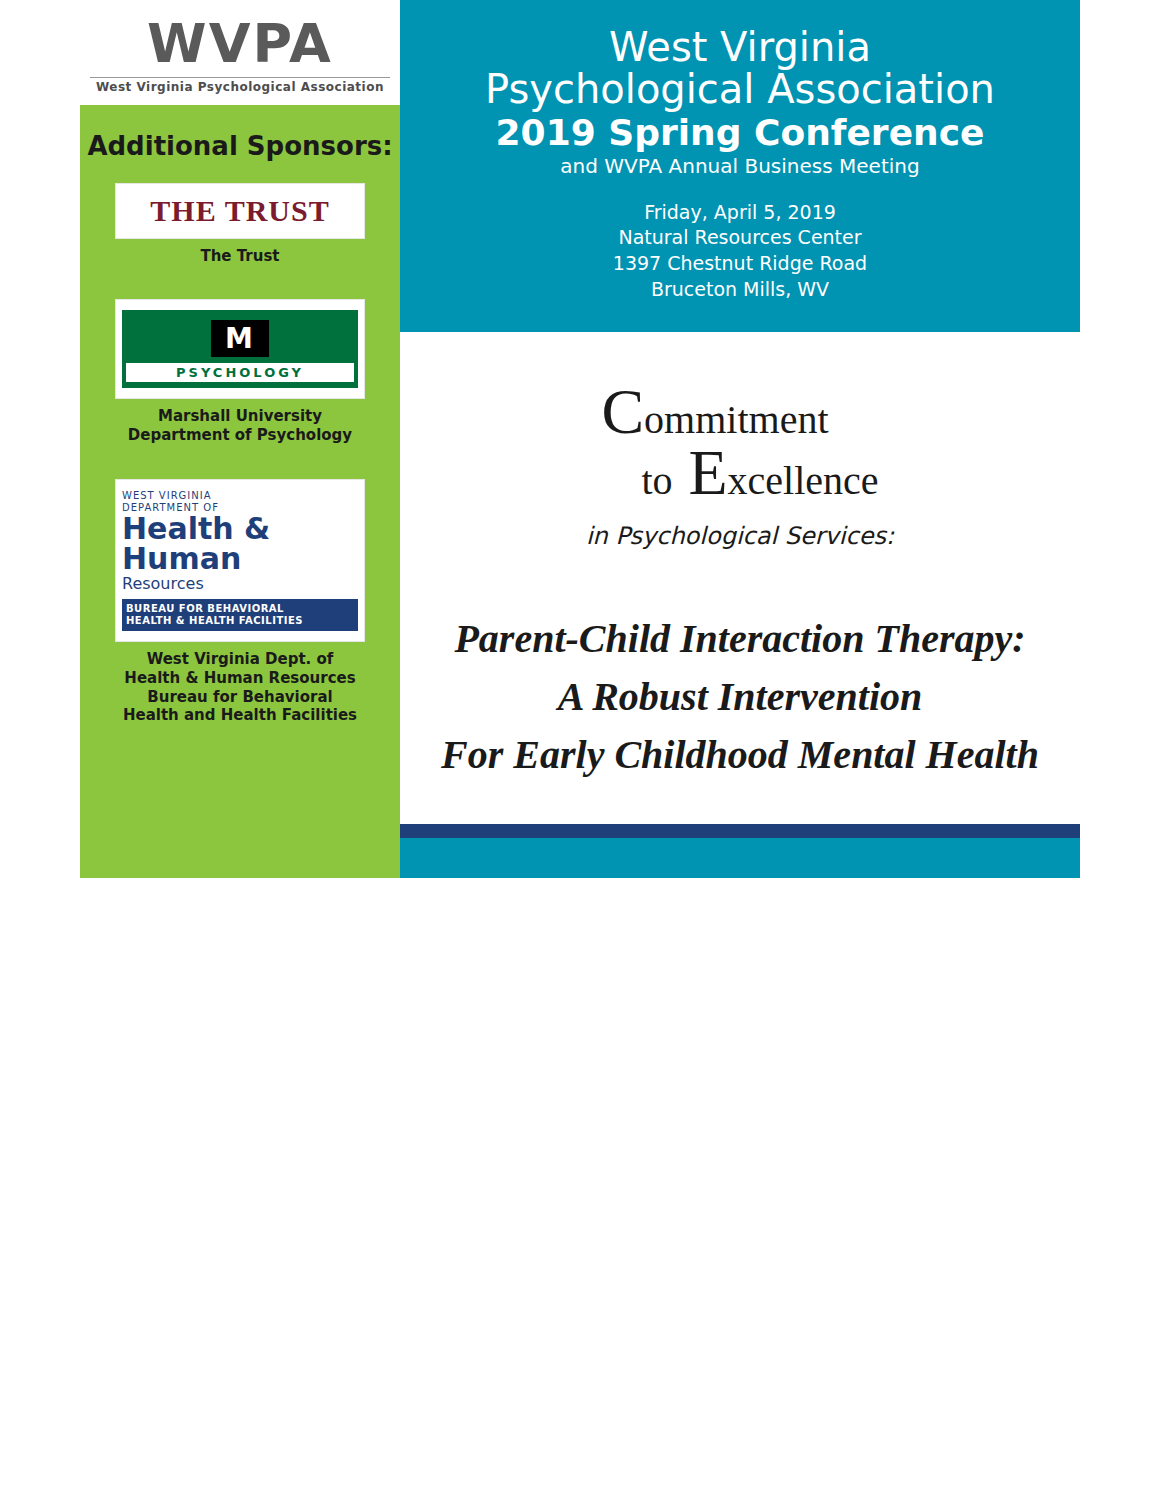WVPA
West Virginia Psychological Association
Additional Sponsors:
THE TRUST
The Trust
M PSYCHOLOGY
Marshall University
Department of Psychology
West Virginia
Department of
Health &
Human
Resources
BUREAU FOR BEHAVIORAL
HEALTH & HEALTH FACILITIES
West Virginia Dept. of
Health & Human Resources
Bureau for Behavioral
Health and Health Facilities
West Virginia
Psychological Association
2019 Spring Conference
and WVPA Annual Business Meeting
Friday, April 5, 2019
Natural Resources Center
1397 Chestnut Ridge Road
Bruceton Mills, WV
Commitment
to Excellence
in Psychological Services:
Parent-Child Interaction Therapy: A Robust Intervention For Early Childhood Mental Health